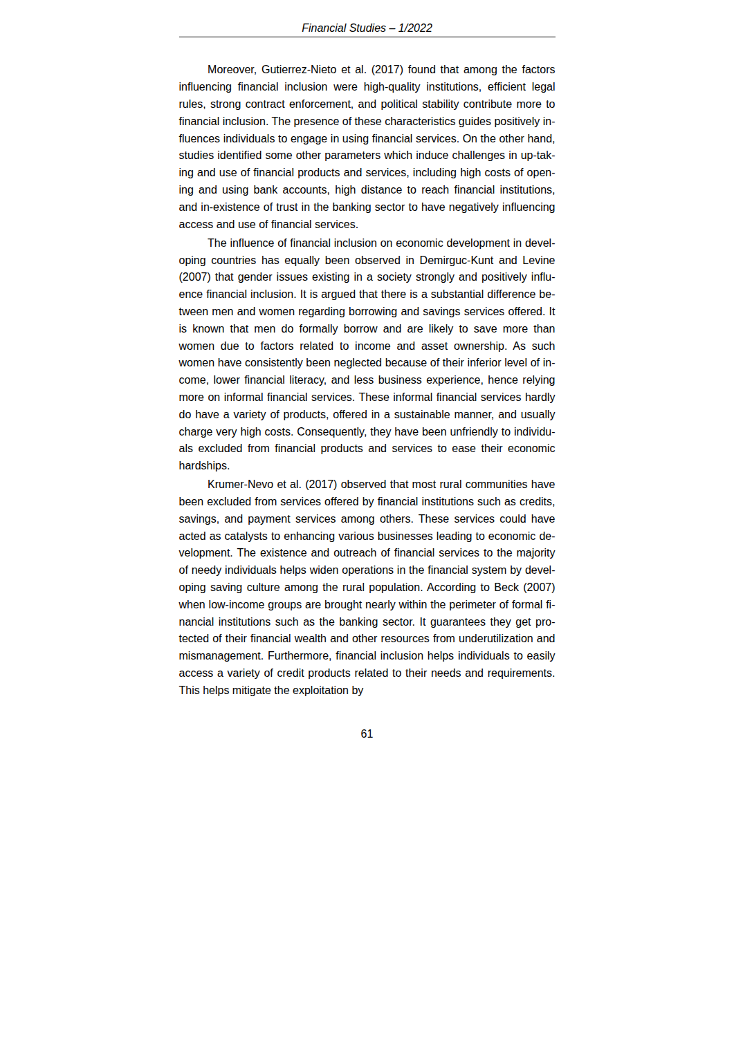Financial Studies – 1/2022
Moreover, Gutierrez-Nieto et al. (2017) found that among the factors influencing financial inclusion were high-quality institutions, efficient legal rules, strong contract enforcement, and political stability contribute more to financial inclusion. The presence of these characteristics guides positively influences individuals to engage in using financial services. On the other hand, studies identified some other parameters which induce challenges in up-taking and use of financial products and services, including high costs of opening and using bank accounts, high distance to reach financial institutions, and in-existence of trust in the banking sector to have negatively influencing access and use of financial services.
The influence of financial inclusion on economic development in developing countries has equally been observed in Demirguc-Kunt and Levine (2007) that gender issues existing in a society strongly and positively influence financial inclusion. It is argued that there is a substantial difference between men and women regarding borrowing and savings services offered. It is known that men do formally borrow and are likely to save more than women due to factors related to income and asset ownership. As such women have consistently been neglected because of their inferior level of income, lower financial literacy, and less business experience, hence relying more on informal financial services. These informal financial services hardly do have a variety of products, offered in a sustainable manner, and usually charge very high costs. Consequently, they have been unfriendly to individuals excluded from financial products and services to ease their economic hardships.
Krumer-Nevo et al. (2017) observed that most rural communities have been excluded from services offered by financial institutions such as credits, savings, and payment services among others. These services could have acted as catalysts to enhancing various businesses leading to economic development. The existence and outreach of financial services to the majority of needy individuals helps widen operations in the financial system by developing saving culture among the rural population. According to Beck (2007) when low-income groups are brought nearly within the perimeter of formal financial institutions such as the banking sector. It guarantees they get protected of their financial wealth and other resources from underutilization and mismanagement. Furthermore, financial inclusion helps individuals to easily access a variety of credit products related to their needs and requirements. This helps mitigate the exploitation by
61